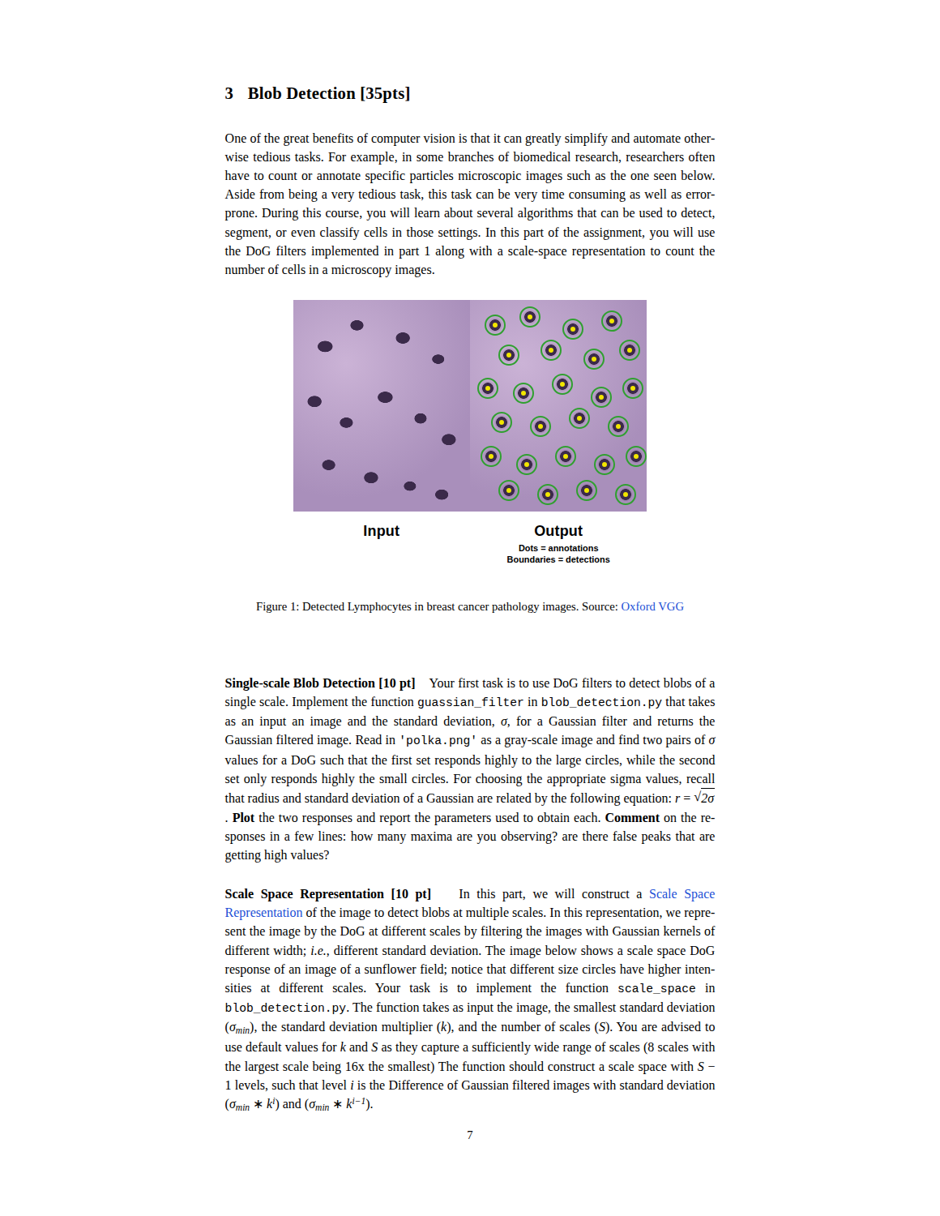3 Blob Detection [35pts]
One of the great benefits of computer vision is that it can greatly simplify and automate otherwise tedious tasks. For example, in some branches of biomedical research, researchers often have to count or annotate specific particles microscopic images such as the one seen below. Aside from being a very tedious task, this task can be very time consuming as well as error-prone. During this course, you will learn about several algorithms that can be used to detect, segment, or even classify cells in those settings. In this part of the assignment, you will use the DoG filters implemented in part 1 along with a scale-space representation to count the number of cells in a microscopy images.
Input
Output
Dots = annotations
Boundaries = detections
Figure 1: Detected Lymphocytes in breast cancer pathology images. Source: Oxford VGG
Single-scale Blob Detection [10 pt] Your first task is to use DoG filters to detect blobs of a single scale. Implement the function guassian_filter in blob_detection.py that takes as an input an image and the standard deviation, σ, for a Gaussian filter and returns the Gaussian filtered image. Read in 'polka.png' as a gray-scale image and find two pairs of σ values for a DoG such that the first set responds highly to the large circles, while the second set only responds highly the small circles. For choosing the appropriate sigma values, recall that radius and standard deviation of a Gaussian are related by the following equation: r = 2σ. Plot the two responses and report the parameters used to obtain each. Comment on the responses in a few lines: how many maxima are you observing? are there false peaks that are getting high values?
Scale Space Representation [10 pt] In this part, we will construct a Scale Space Representation of the image to detect blobs at multiple scales. In this representation, we represent the image by the DoG at different scales by filtering the images with Gaussian kernels of different width; i.e., different standard deviation. The image below shows a scale space DoG response of an image of a sunflower field; notice that different size circles have higher intensities at different scales. Your task is to implement the function scale_space in blob_detection.py. The function takes as input the image, the smallest standard deviation (σmin), the standard deviation multiplier (k), and the number of scales (S). You are advised to use default values for k and S as they capture a sufficiently wide range of scales (8 scales with the largest scale being 16x the smallest) The function should construct a scale space with S − 1 levels, such that level i is the Difference of Gaussian filtered images with standard deviation (σmin ∗ ki) and (σmin ∗ ki−1).
7